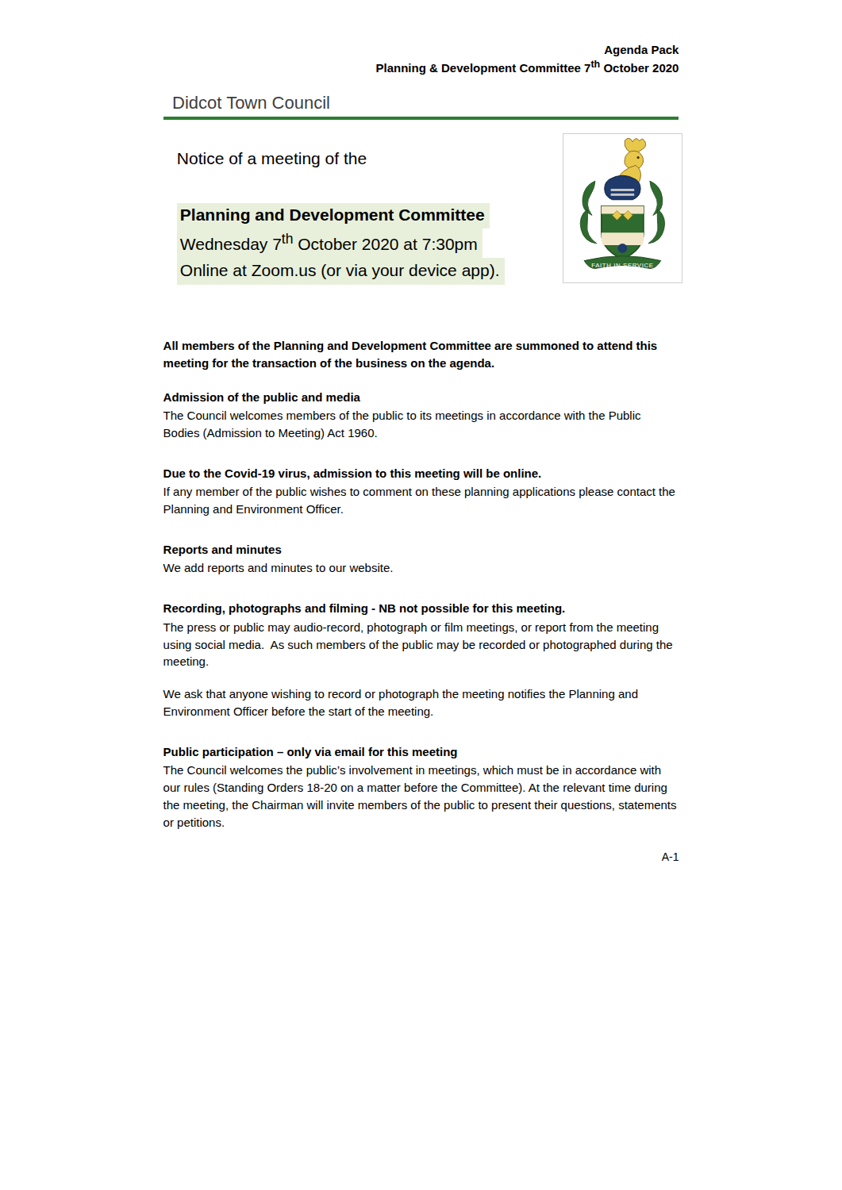Agenda Pack
Planning & Development Committee 7th October 2020
Didcot Town Council
FAITH IN SERVICE
Notice of a meeting of the
Planning and Development Committee
Wednesday 7th October 2020 at 7:30pm
Online at Zoom.us (or via your device app).
All members of the Planning and Development Committee are summoned to attend this meeting for the transaction of the business on the agenda.
Admission of the public and media
The Council welcomes members of the public to its meetings in accordance with the Public Bodies (Admission to Meeting) Act 1960.
Due to the Covid-19 virus, admission to this meeting will be online.
If any member of the public wishes to comment on these planning applications please contact the Planning and Environment Officer.
Reports and minutes
We add reports and minutes to our website.
Recording, photographs and filming - NB not possible for this meeting.
The press or public may audio-record, photograph or film meetings, or report from the meeting using social media. As such members of the public may be recorded or photographed during the meeting.
We ask that anyone wishing to record or photograph the meeting notifies the Planning and Environment Officer before the start of the meeting.
Public participation – only via email for this meeting
The Council welcomes the public’s involvement in meetings, which must be in accordance with our rules (Standing Orders 18-20 on a matter before the Committee). At the relevant time during the meeting, the Chairman will invite members of the public to present their questions, statements or petitions.
A-1